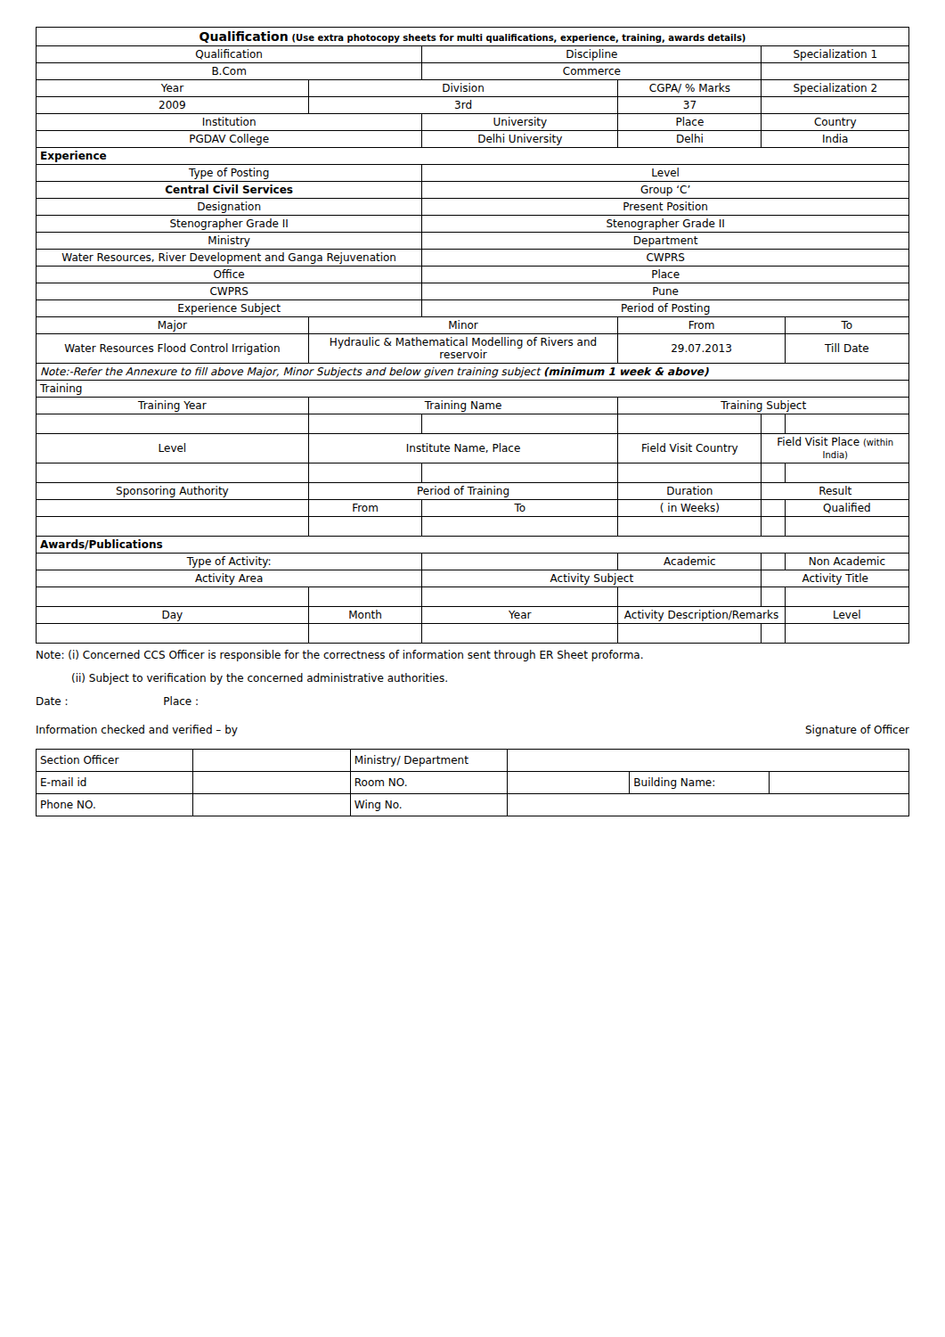| Qualification (Use extra photocopy sheets for multi qualifications, experience, training, awards details) |
| Qualification | Discipline | Specialization 1 |
| B.Com | Commerce | |
| Year | Division | CGPA/ % Marks | Specialization 2 |
| 2009 | 3rd | 37 | |
| Institution | University | Place | Country |
| PGDAV College | Delhi University | Delhi | India |
| Experience |
| Type of Posting | Level |
| Central Civil Services | Group ‘C’ |
| Designation | Present Position |
| Stenographer Grade II | Stenographer Grade II |
| Ministry | Department |
| Water Resources, River Development and Ganga Rejuvenation | CWPRS |
| Office | Place |
| CWPRS | Pune |
| Experience Subject | Period of Posting |
| Major | Minor | From | To |
| Water Resources Flood Control Irrigation | Hydraulic & Mathematical Modelling of Rivers and reservoir | 29.07.2013 | Till Date |
| Note:-Refer the Annexure to fill above Major, Minor Subjects and below given training subject (minimum 1 week & above) |
| Training |
| Training Year | Training Name | Training Subject |
| Level | Institute Name, Place | Field Visit Country | Field Visit Place (within India) |
| Sponsoring Authority | Period of Training | Duration | Result |
| | From | To | ( in Weeks) | | Qualified |
| Awards/Publications |
| Type of Activity: | | Academic | | Non Academic |
| Activity Area | Activity Subject | Activity Title |
| Day | Month | Year | Activity Description/Remarks | Level |
Note: (i) Concerned CCS Officer is responsible for the correctness of information sent through ER Sheet proforma.
(ii) Subject to verification by the concerned administrative authorities.
Date : Place :
Information checked and verified – by Signature of Officer
| Section Officer | | Ministry/ Department | |
| E-mail id | | Room NO. | | Building Name: | |
| Phone NO. | | Wing No. | |